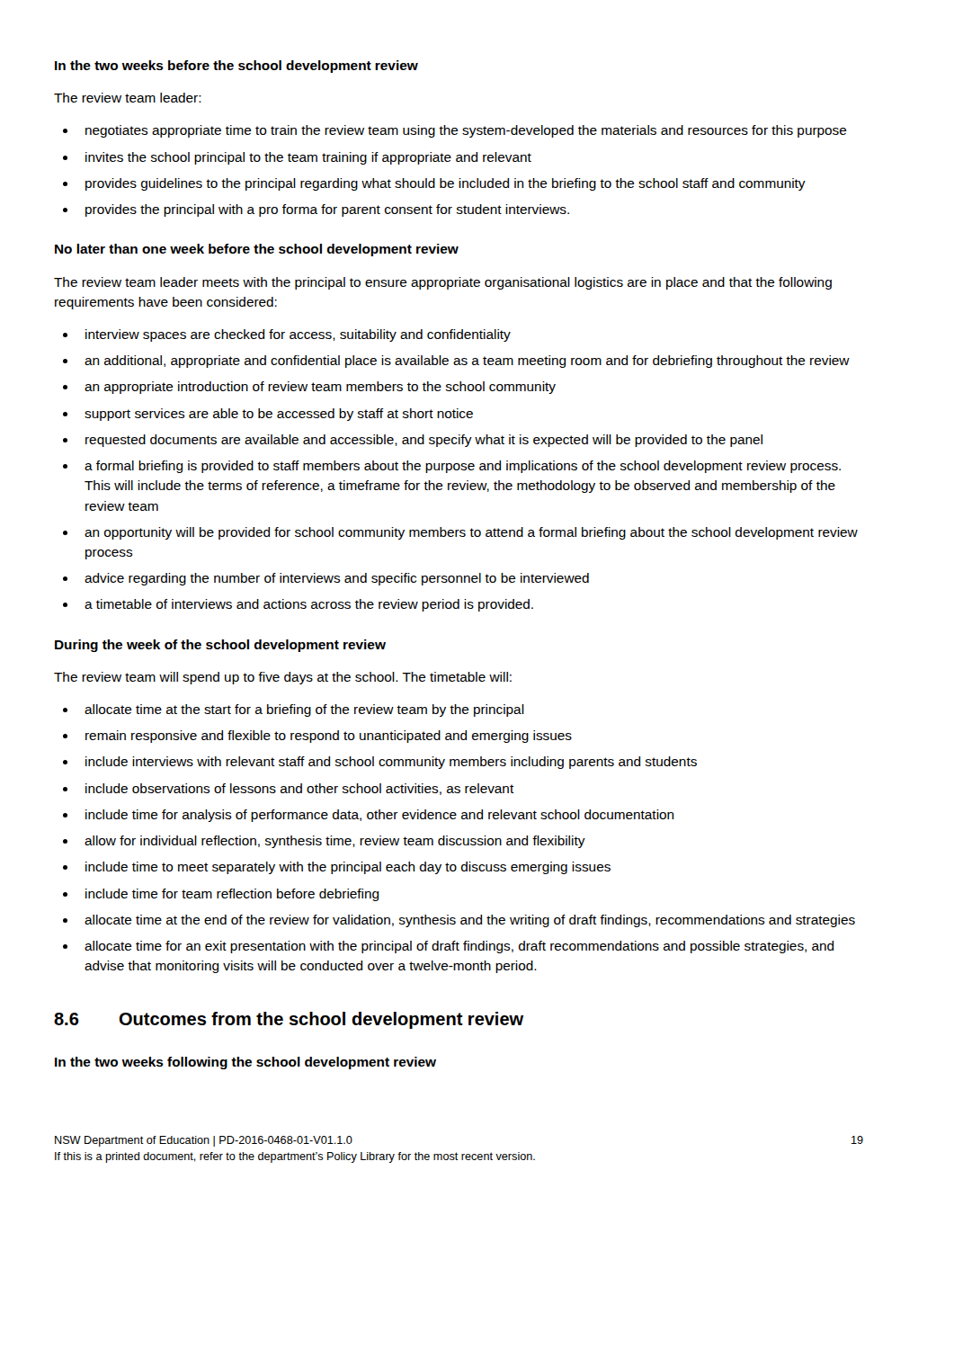In the two weeks before the school development review
The review team leader:
negotiates appropriate time to train the review team using the system-developed the materials and resources for this purpose
invites the school principal to the team training if appropriate and relevant
provides guidelines to the principal regarding what should be included in the briefing to the school staff and community
provides the principal with a pro forma for parent consent for student interviews.
No later than one week before the school development review
The review team leader meets with the principal to ensure appropriate organisational logistics are in place and that the following requirements have been considered:
interview spaces are checked for access, suitability and confidentiality
an additional, appropriate and confidential place is available as a team meeting room and for debriefing throughout the review
an appropriate introduction of review team members to the school community
support services are able to be accessed by staff at short notice
requested documents are available and accessible, and specify what it is expected will be provided to the panel
a formal briefing is provided to staff members about the purpose and implications of the school development review process. This will include the terms of reference, a timeframe for the review, the methodology to be observed and membership of the review team
an opportunity will be provided for school community members to attend a formal briefing about the school development review process
advice regarding the number of interviews and specific personnel to be interviewed
a timetable of interviews and actions across the review period is provided.
During the week of the school development review
The review team will spend up to five days at the school. The timetable will:
allocate time at the start for a briefing of the review team by the principal
remain responsive and flexible to respond to unanticipated and emerging issues
include interviews with relevant staff and school community members including parents and students
include observations of lessons and other school activities, as relevant
include time for analysis of performance data, other evidence and relevant school documentation
allow for individual reflection, synthesis time, review team discussion and flexibility
include time to meet separately with the principal each day to discuss emerging issues
include time for team reflection before debriefing
allocate time at the end of the review for validation, synthesis and the writing of draft findings, recommendations and strategies
allocate time for an exit presentation with the principal of draft findings, draft recommendations and possible strategies, and advise that monitoring visits will be conducted over a twelve-month period.
8.6 Outcomes from the school development review
In the two weeks following the school development review
19
NSW Department of Education | PD-2016-0468-01-V01.1.0
If this is a printed document, refer to the department’s Policy Library for the most recent version.